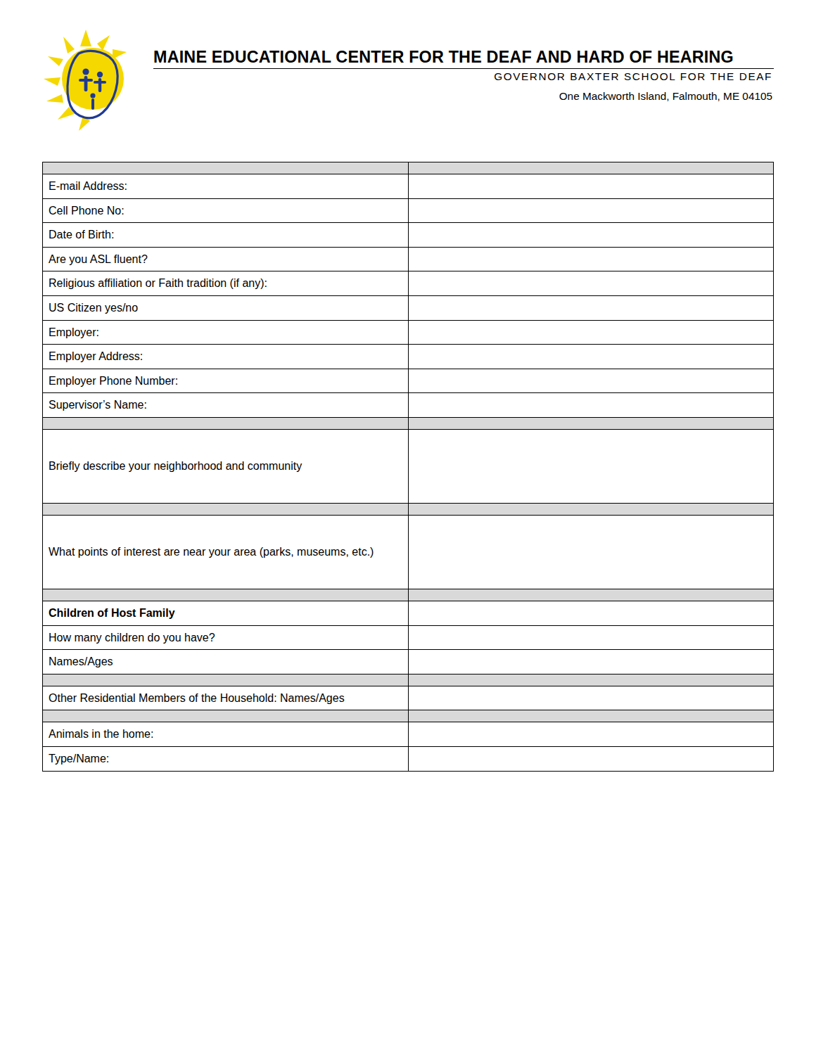MAINE EDUCATIONAL CENTER FOR THE DEAF AND HARD OF HEARING
GOVERNOR BAXTER SCHOOL FOR THE DEAF
One Mackworth Island, Falmouth, ME 04105
| E-mail Address: | |
| Cell Phone No: | |
| Date of Birth: | |
| Are you ASL fluent? | |
| Religious affiliation or Faith tradition (if any): | |
| US Citizen yes/no | |
| Employer: | |
| Employer Address: | |
| Employer Phone Number: | |
| Supervisor’s Name: | |
| Briefly describe your neighborhood and community | |
| What points of interest are near your area (parks, museums, etc.) | |
| Children of Host Family | |
| How many children do you have? | |
| Names/Ages | |
| Other Residential Members of the Household: Names/Ages | |
| Animals in the home: | |
| Type/Name: | |